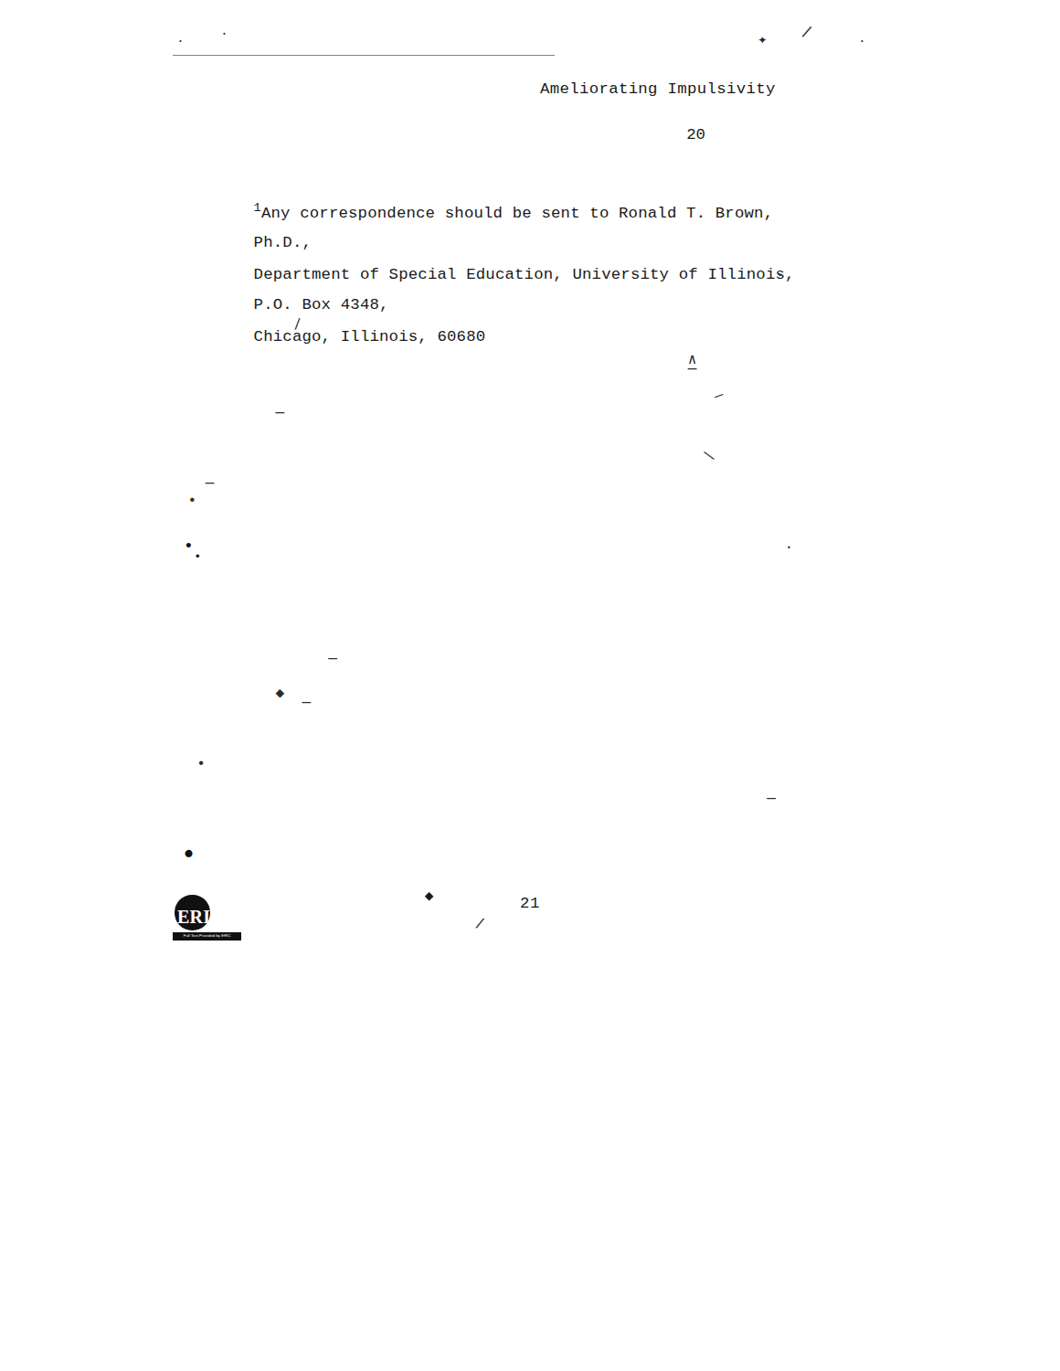. . ✦ / .
Ameliorating Impulsivity
20
1Any correspondence should be sent to Ronald T. Brown, Ph.D.,
Department of Special Education, University of Illinois, P.O. Box 4348,
Chicago, Illinois, 60680
/ ∧ — — — \ — • — ◆ — • — . . • • ● ◆
21
/
ERIC
Full Text Provided by ERIC